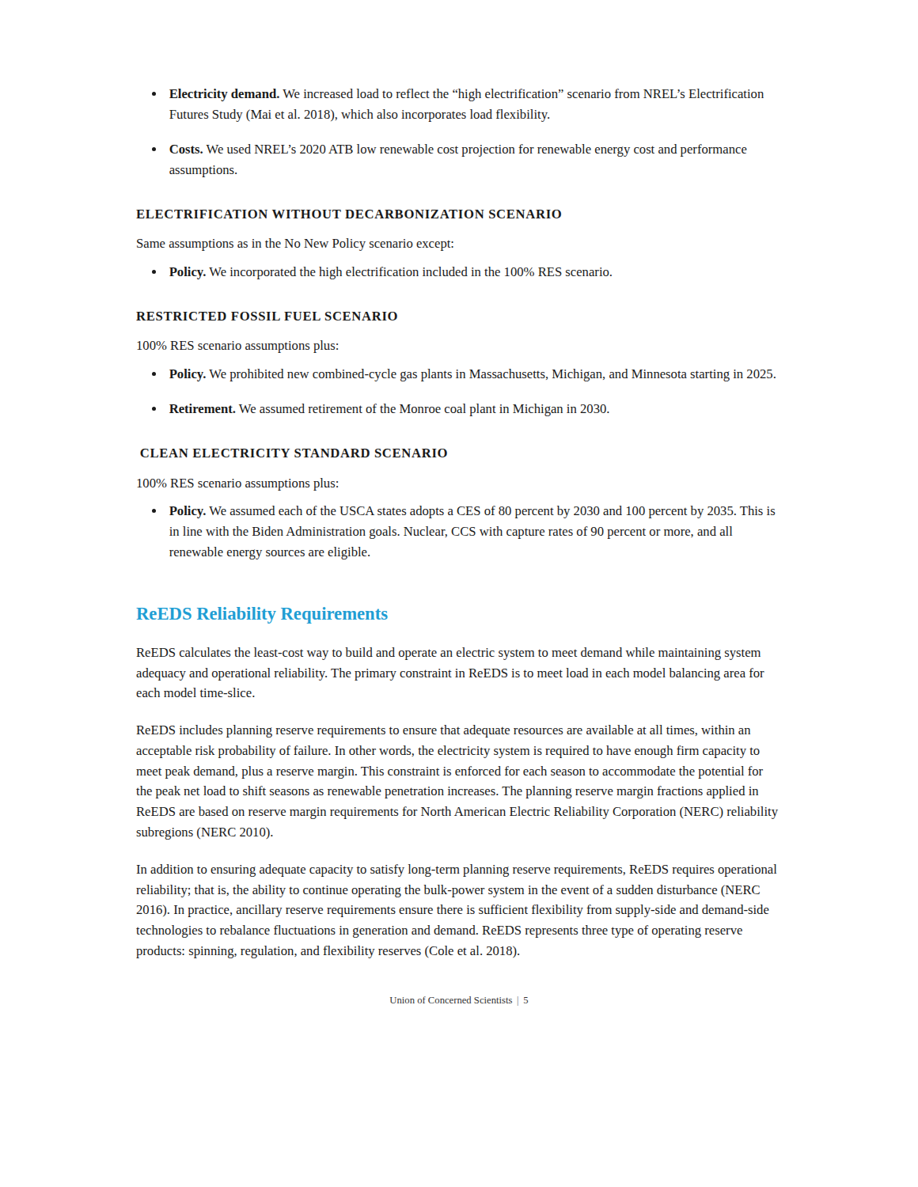Electricity demand. We increased load to reflect the “high electrification” scenario from NREL’s Electrification Futures Study (Mai et al. 2018), which also incorporates load flexibility.
Costs. We used NREL’s 2020 ATB low renewable cost projection for renewable energy cost and performance assumptions.
Electrification without Decarbonization Scenario
Same assumptions as in the No New Policy scenario except:
Policy. We incorporated the high electrification included in the 100% RES scenario.
Restricted Fossil Fuel Scenario
100% RES scenario assumptions plus:
Policy. We prohibited new combined-cycle gas plants in Massachusetts, Michigan, and Minnesota starting in 2025.
Retirement. We assumed retirement of the Monroe coal plant in Michigan in 2030.
Clean Electricity Standard Scenario
100% RES scenario assumptions plus:
Policy. We assumed each of the USCA states adopts a CES of 80 percent by 2030 and 100 percent by 2035. This is in line with the Biden Administration goals. Nuclear, CCS with capture rates of 90 percent or more, and all renewable energy sources are eligible.
ReEDS Reliability Requirements
ReEDS calculates the least-cost way to build and operate an electric system to meet demand while maintaining system adequacy and operational reliability. The primary constraint in ReEDS is to meet load in each model balancing area for each model time-slice.
ReEDS includes planning reserve requirements to ensure that adequate resources are available at all times, within an acceptable risk probability of failure. In other words, the electricity system is required to have enough firm capacity to meet peak demand, plus a reserve margin. This constraint is enforced for each season to accommodate the potential for the peak net load to shift seasons as renewable penetration increases. The planning reserve margin fractions applied in ReEDS are based on reserve margin requirements for North American Electric Reliability Corporation (NERC) reliability subregions (NERC 2010).
In addition to ensuring adequate capacity to satisfy long-term planning reserve requirements, ReEDS requires operational reliability; that is, the ability to continue operating the bulk-power system in the event of a sudden disturbance (NERC 2016). In practice, ancillary reserve requirements ensure there is sufficient flexibility from supply-side and demand-side technologies to rebalance fluctuations in generation and demand. ReEDS represents three type of operating reserve products: spinning, regulation, and flexibility reserves (Cole et al. 2018).
Union of Concerned Scientists|5